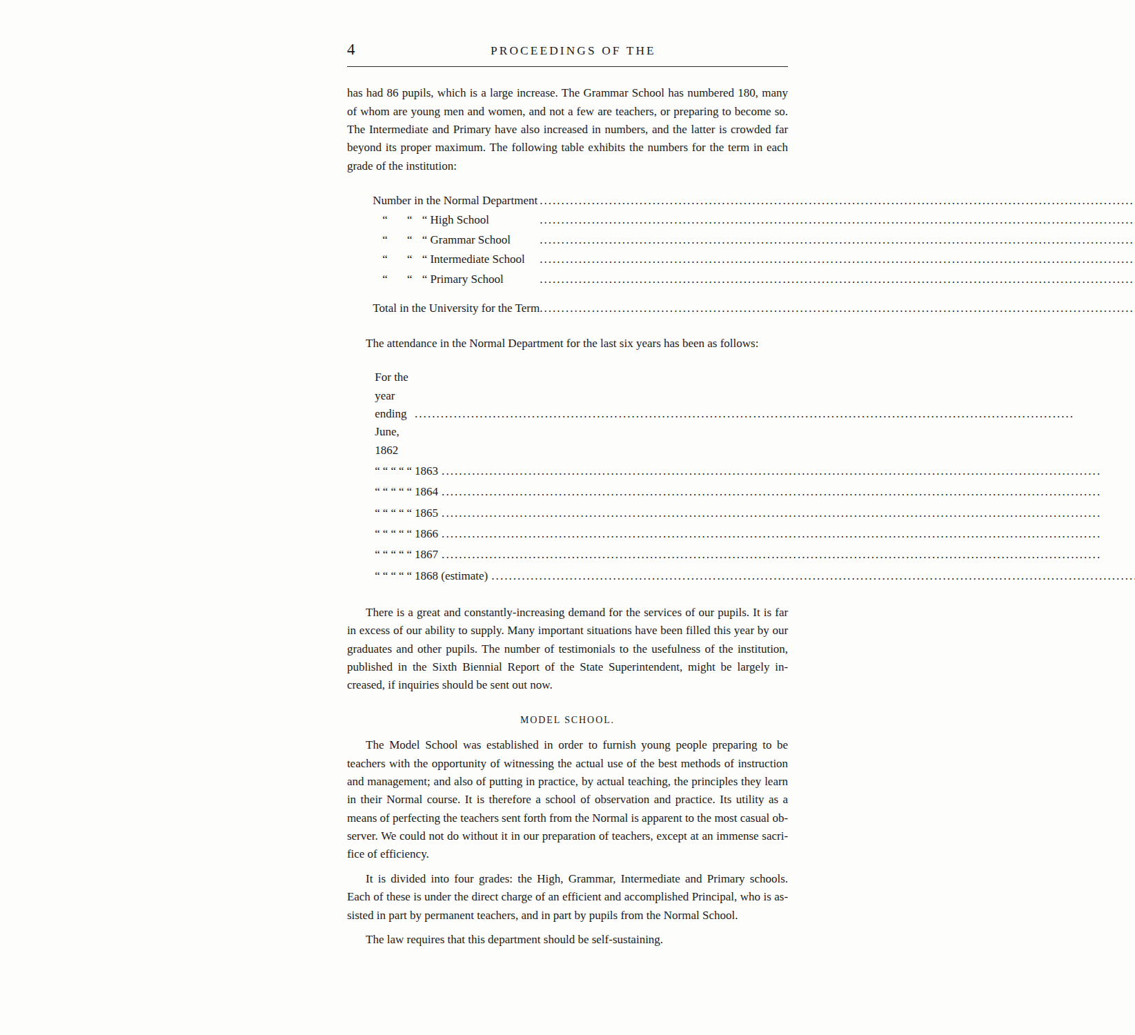4
PROCEEDINGS OF THE
has had 86 pupils, which is a large increase. The Grammar School has numbered 180, many of whom are young men and women, and not a few are teachers, or preparing to become so. The Intermediate and Primary have also increased in numbers, and the latter is crowded far beyond its proper maximum. The following table exhibits the numbers for the term in each grade of the institution:
| Number in the Normal Department | | 313 |
| “ | “ | “ High School | | 86 |
| “ | “ | “ Grammar School | | 180 |
| “ | “ | “ Intermediate School | | 76 |
| “ | “ | “ Primary School | | 176 |
| Total in the University for the Term | | 831 |
The attendance in the Normal Department for the last six years has been as follows:
| For the year ending June, 1862 | | 152 |
| “ | “ | “ | “ | “ | 1863 | 205 |
| “ | “ | “ | “ | “ | 1864 | 304 |
| “ | “ | “ | “ | “ | 1865 | 285 |
| “ | “ | “ | “ | “ | 1866 | 270 |
| “ | “ | “ | “ | “ | 1867 | 327 |
| “ | “ | “ | “ | “ | 1868 (estimate) | 400 |
There is a great and constantly-increasing demand for the services of our pupils. It is far in excess of our ability to supply. Many important situations have been filled this year by our graduates and other pupils. The number of testimonials to the usefulness of the institution, published in the Sixth Biennial Report of the State Superintendent, might be largely increased, if inquiries should be sent out now.
Model School.
The Model School was established in order to furnish young people preparing to be teachers with the opportunity of witnessing the actual use of the best methods of instruction and management; and also of putting in practice, by actual teaching, the principles they learn in their Normal course. It is therefore a school of observation and practice. Its utility as a means of perfecting the teachers sent forth from the Normal is apparent to the most casual observer. We could not do without it in our preparation of teachers, except at an immense sacrifice of efficiency.
It is divided into four grades: the High, Grammar, Intermediate and Primary schools. Each of these is under the direct charge of an efficient and accomplished Principal, who is assisted in part by permanent teachers, and in part by pupils from the Normal School.
The law requires that this department should be self-sustaining.